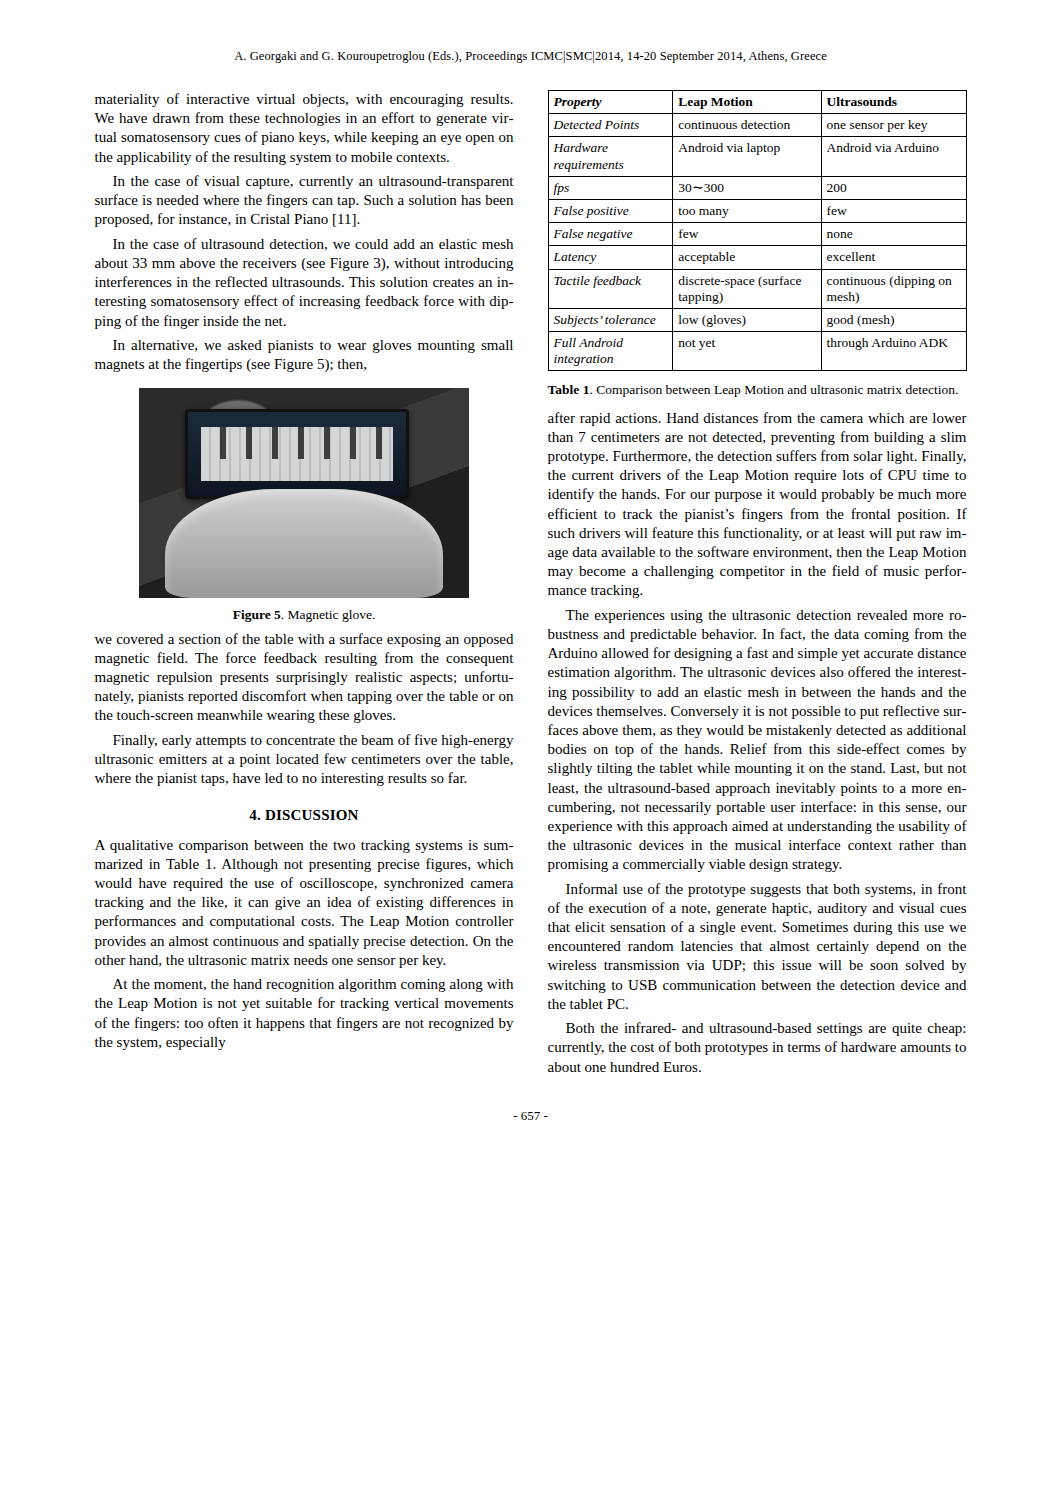A. Georgaki and G. Kouroupetroglou (Eds.), Proceedings ICMC|SMC|2014, 14-20 September 2014, Athens, Greece
materiality of interactive virtual objects, with encouraging results. We have drawn from these technologies in an effort to generate virtual somatosensory cues of piano keys, while keeping an eye open on the applicability of the resulting system to mobile contexts.
In the case of visual capture, currently an ultrasound-transparent surface is needed where the fingers can tap. Such a solution has been proposed, for instance, in Cristal Piano [11].
In the case of ultrasound detection, we could add an elastic mesh about 33 mm above the receivers (see Figure 3), without introducing interferences in the reflected ultrasounds. This solution creates an interesting somatosensory effect of increasing feedback force with dipping of the finger inside the net.
In alternative, we asked pianists to wear gloves mounting small magnets at the fingertips (see Figure 5); then,
Figure 5. Magnetic glove.
we covered a section of the table with a surface exposing an opposed magnetic field. The force feedback resulting from the consequent magnetic repulsion presents surprisingly realistic aspects; unfortunately, pianists reported discomfort when tapping over the table or on the touch-screen meanwhile wearing these gloves.
Finally, early attempts to concentrate the beam of five high-energy ultrasonic emitters at a point located few centimeters over the table, where the pianist taps, have led to no interesting results so far.
4. DISCUSSION
A qualitative comparison between the two tracking systems is summarized in Table 1. Although not presenting precise figures, which would have required the use of oscilloscope, synchronized camera tracking and the like, it can give an idea of existing differences in performances and computational costs. The Leap Motion controller provides an almost continuous and spatially precise detection. On the other hand, the ultrasonic matrix needs one sensor per key.
At the moment, the hand recognition algorithm coming along with the Leap Motion is not yet suitable for tracking vertical movements of the fingers: too often it happens that fingers are not recognized by the system, especially
| Property | Leap Motion | Ultrasounds |
| --- | --- | --- |
| Detected Points | continuous detection | one sensor per key |
| Hardware requirements | Android via laptop | Android via Arduino |
| fps | 30∼300 | 200 |
| False positive | too many | few |
| False negative | few | none |
| Latency | acceptable | excellent |
| Tactile feedback | discrete-space (surface tapping) | continuous (dipping on mesh) |
| Subjects’ tolerance | low (gloves) | good (mesh) |
| Full Android integration | not yet | through Arduino ADK |
Table 1. Comparison between Leap Motion and ultrasonic matrix detection.
after rapid actions. Hand distances from the camera which are lower than 7 centimeters are not detected, preventing from building a slim prototype. Furthermore, the detection suffers from solar light. Finally, the current drivers of the Leap Motion require lots of CPU time to identify the hands. For our purpose it would probably be much more efficient to track the pianist’s fingers from the frontal position. If such drivers will feature this functionality, or at least will put raw image data available to the software environment, then the Leap Motion may become a challenging competitor in the field of music performance tracking.
The experiences using the ultrasonic detection revealed more robustness and predictable behavior. In fact, the data coming from the Arduino allowed for designing a fast and simple yet accurate distance estimation algorithm. The ultrasonic devices also offered the interesting possibility to add an elastic mesh in between the hands and the devices themselves. Conversely it is not possible to put reflective surfaces above them, as they would be mistakenly detected as additional bodies on top of the hands. Relief from this side-effect comes by slightly tilting the tablet while mounting it on the stand. Last, but not least, the ultrasound-based approach inevitably points to a more encumbering, not necessarily portable user interface: in this sense, our experience with this approach aimed at understanding the usability of the ultrasonic devices in the musical interface context rather than promising a commercially viable design strategy.
Informal use of the prototype suggests that both systems, in front of the execution of a note, generate haptic, auditory and visual cues that elicit sensation of a single event. Sometimes during this use we encountered random latencies that almost certainly depend on the wireless transmission via UDP; this issue will be soon solved by switching to USB communication between the detection device and the tablet PC.
Both the infrared- and ultrasound-based settings are quite cheap: currently, the cost of both prototypes in terms of hardware amounts to about one hundred Euros.
- 657 -